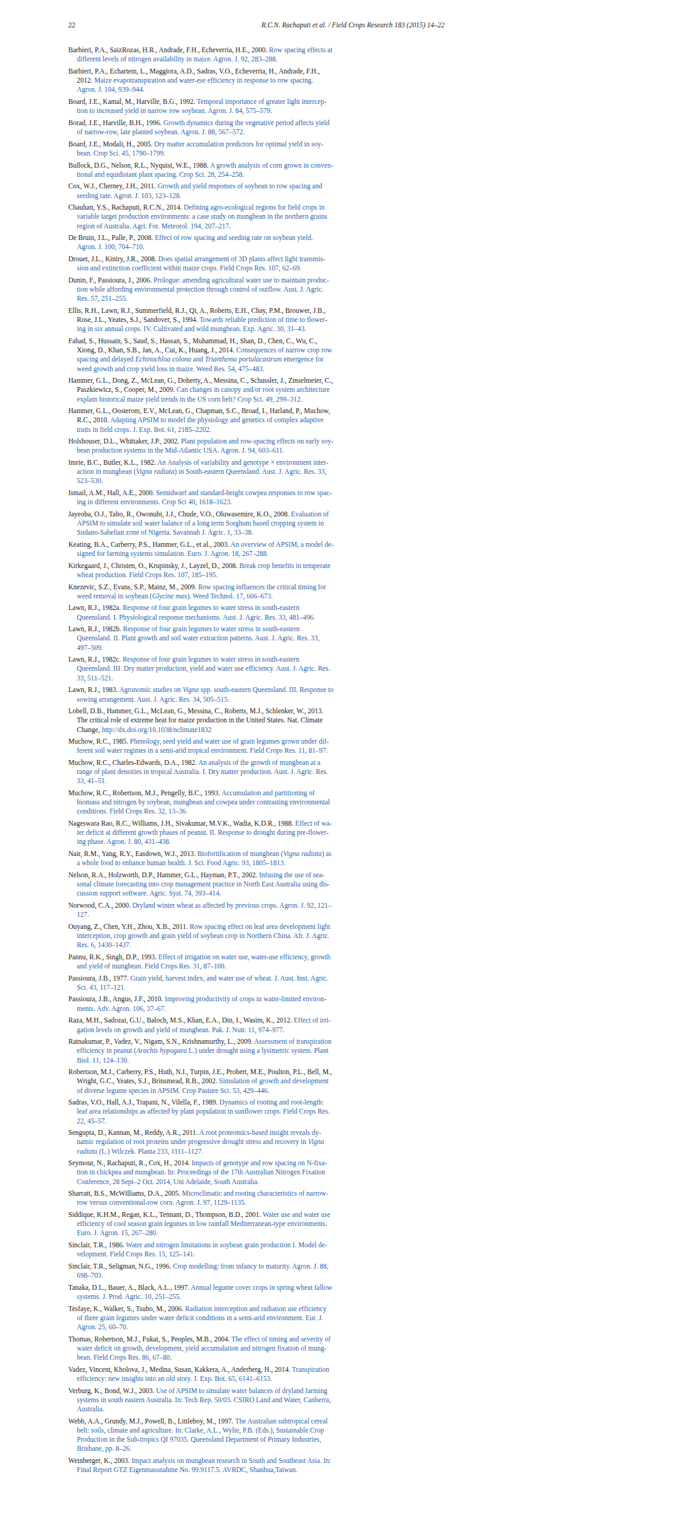22
R.C.N. Rachaputi et al. / Field Crops Research 183 (2015) 14–22
Barbieri, P.A., SaizRozas, H.R., Andrade, F.H., Echeverria, H.E., 2000. Row spacing effects at different levels of nitrogen availability in maize. Agron. J. 92, 283–288.
Barbieri, P.A., Echartem, L., Maggiora, A.D., Sadras, V.O., Echeverria, H., Andrade, F.H., 2012. Maize evapotranspiration and water-ese efficiency in response to row spacing. Agron. J. 104, 939–944.
Board, J.E., Kamal, M., Harville, B.G., 1992. Temporal importance of greater light interception to increased yield in narrow row soybean. Agron. J. 84, 575–579.
Borad, J.E., Harville, B.H., 1996. Growth dynamics during the vegetative period affects yield of narrow-row, late planted soybean. Agron. J. 88, 567–572.
Board, J.E., Modali, H., 2005. Dry matter accumulation predictors for optimal yield in soybean. Crop Sci. 45, 1790–1799.
Bullock, D.G., Nelson, R.L., Nyquist, W.E., 1988. A growth analysis of corn grown in conventional and equidistant plant spacing. Crop Sci. 28, 254–258.
Cox, W.J., Cherney, J.H., 2011. Growth and yield responses of soybean to row spacing and seeding rate. Agron. J. 103, 123–128.
Chauhan, Y.S., Rachaputi, R.C.N., 2014. Defining agro-ecological regions for field crops in variable target production environments: a case study on mungbean in the northern grains region of Australia. Agri. For. Meteorol. 194, 207–217.
De Bruin, J.L., Palle, P., 2008. Effect of row spacing and seeding rate on soybean yield. Agron. J. 100, 704–710.
Drouet, J.L., Kiniry, J.R., 2008. Does spatial arrangement of 3D plants affect light transmission and extinction coefficient within maize crops. Field Crops Res. 107, 62–69.
Dunin, F., Passioura, J., 2006. Prologue: amending agricultural water use to maintain production while affording environmental protection through control of outflow. Aust. J. Agric. Res. 57, 251–255.
Ellis, R.H., Lawn, R.J., Summerfield, R.J., Qi, A., Roberts, E.H., Chay, P.M., Brouwer, J.B., Rose, J.L., Yeates, S.J., Sandover, S., 1994. Towards reliable prediction of time to flowering in six annual crops. IV. Cultivated and wild mungbean. Exp. Agric. 30, 31–43.
Fahad, S., Hussain, S., Saud, S., Hassan, S., Muhammad, H., Shan, D., Chen, C., Wu, C., Xiong, D., Khan, S.B., Jan, A., Cui, K., Huang, J., 2014. Consequences of narrow crop row spacing and delayed Echinochloa colona and Trianthema portulacastrum emergence for weed growth and crop yield loss in maize. Weed Res. 54, 475–483.
Hammer, G.L., Dong, Z., McLean, G., Doherty, A., Messina, C., Schussler, J., Zinselmeier, C., Paszkiewicz, S., Cooper, M., 2009. Can changes in canopy and/or root system architecture explain historical maize yield trends in the US corn belt? Crop Sci. 49, 299–312.
Hammer, G.L., Oosterom, E.V., McLean, G., Chapman, S.C., Broad, I., Harland, P., Muchow, R.C., 2010. Adapting APSIM to model the physiology and genetics of complex adaptive traits in field crops. J. Exp. Bot. 61, 2185–2202.
Holshouser, D.L., Whittaker, J.P., 2002. Plant population and row-spacing effects on early soybean production systems in the Mid-Atlantic USA. Agron. J. 94, 603–611.
Imrie, B.C., Butler, K.L., 1982. An Analysis of variability and genotype × environment interaction in mungbean (Vigna radiata) in South-eastern Queensland. Aust. J. Agric. Res. 33, 523–530.
Ismail, A.M., Hall, A.E., 2000. Semidwarf and standard-height cowpea responses to row spacing in different environments. Crop Sci 40, 1618–1623.
Jayeoba, O.J., Tabo, R., Owonubi, J.J., Chude, V.O., Oluwasemire, K.O., 2008. Evaluation of APSIM to simulate soil water balance of a long term Sorghum based cropping system in Sudano-Sahelian zone of Nigeria. Savannah J. Agric. 1, 33–38.
Keating, B.A., Carberry, P.S., Hammer, G.L., et al., 2003. An overview of APSIM, a model designed for farming systems simulation. Euro. J. Agron. 18, 267–288.
Kirkegaard, J., Christen, O., Krupinsky, J., Layzel, D., 2008. Break crop benefits in temperate wheat production. Field Crops Res. 107, 185–195.
Knezevic, S.Z., Evans, S.P., Mainz, M., 2009. Row spacing influences the critical timing for weed removal in soybean (Glycine max). Weed Technol. 17, 666–673.
Lawn, R.J., 1982a. Response of four grain legumes to water stress in south-eastern Queensland. I. Physiological response mechanisms. Aust. J. Agric. Res. 33, 481–496.
Lawn, R.J., 1982b. Response of four grain legumes to water stress in south-eastern Queensland. II. Plant growth and soil water extraction patterns. Aust. J. Agric. Res. 33, 497–509.
Lawn, R.J., 1982c. Response of four grain legumes to water stress in south-eastern Queensland. III. Dry matter production, yield and water use efficiency. Aust. J. Agric. Res. 33, 511–521.
Lawn, R.J., 1983. Agronomic studies on Vigna spp. south-eastern Queensland. III. Response to sowing arrangement. Aust. J. Agric. Res. 34, 505–515.
Lobell, D.B., Hammer, G.L., McLean, G., Messina, C., Roberts, M.J., Schlenker, W., 2013. The critical role of extreme heat for maize production in the United States. Nat. Climate Change, http://dx.doi.org/10.1038/nclimate1832
Muchow, R.C., 1985. Phenology, seed yield and water use of grain legumes grown under different soil water regimes in a semi-arid tropical environment. Field Crops Res. 11, 81–97.
Muchow, R.C., Charles-Edwards, D.A., 1982. An analysis of the growth of mungbean at a range of plant densities in tropical Australia. I. Dry matter production. Aust. J. Agric. Res. 33, 41–51.
Muchow, R.C., Robertson, M.J., Pengelly, B.C., 1993. Accumulation and partitioning of biomass and nitrogen by soybean, mungbean and cowpea under contrasting environmental conditions. Field Crops Res. 32, 13–36.
Nageswara Rao, R.C., Williams, J.H., Sivakumar, M.V.K., Wadia, K.D.R., 1988. Effect of water deficit at different growth phases of peanut. II. Response to drought during pre-flowering phase. Agron. J. 80, 431–438.
Nair, R.M., Yang, R.Y., Easdown, W.J., 2013. Biofortification of mungbean (Vigna radiata) as a whole food to enhance human health. J. Sci. Food Agric. 93, 1805–1813.
Nelson, R.A., Holzworth, D.P., Hammer, G.L., Hayman, P.T., 2002. Infusing the use of seasonal climate forecasting into crop management practice in North East Australia using discussion support software. Agric. Syst. 74, 393–414.
Norwood, C.A., 2000. Dryland winter wheat as affected by previous crops. Agron. J. 92, 121–127.
Ouyang, Z., Chen, Y.H., Zhou, X.B., 2011. Row spacing effect on leaf area development light interception, crop growth and grain yield of soybean crop in Northern China. Afr. J. Agric. Res. 6, 1430–1437.
Pannu, R.K., Singh, D.P., 1993. Effect of irrigation on water use, water-use efficiency, growth and yield of mungbean. Field Crops Res. 31, 87–100.
Passioura, J.B., 1977. Grain yield, harvest index, and water use of wheat. J. Aust. Inst. Agric. Sci. 43, 117–121.
Passioura, J.B., Angus, J.F., 2010. Improving productivity of crops in water-limited environments. Adv. Agron. 106, 37–67.
Raza, M.H., Sadozai, G.U., Baloch, M.S., Khan, E.A., Din, I., Wasim, K., 2012. Effect of irrigation levels on growth and yield of mungbean. Pak. J. Nutr. 11, 974–977.
Ratnakumar, P., Vadez, V., Nigam, S.N., Krishnamurthy, L., 2009. Assessment of transpiration efficiency in peanut (Arachis hypogaea L.) under drought using a lysimetric system. Plant Biol. 11, 124–130.
Robertson, M.J., Carberry, P.S., Huth, N.I., Turpin, J.E., Probert, M.E., Poulton, P.L., Bell, M., Wright, G.C., Yeates, S.J., Brinsmead, R.B., 2002. Simulation of growth and development of diverse legume species in APSIM. Crop Pasture Sci. 53, 429–446.
Sadras, V.O., Hall, A.J., Trapani, N., Vilella, F., 1989. Dynamics of rooting and root-length: leaf area relationships as affected by plant population in sunflower crops. Field Crops Res. 22, 45–57.
Sengupta, D., Kannan, M., Reddy, A.R., 2011. A root proteomics-based insight reveals dynamic regulation of root proteins under progressive drought stress and recovery in Vigna radiata (L.) Wilczek. Planta 233, 1111–1127.
Seymour, N., Rachaputi, R., Cox, H., 2014. Impacts of genotype and row spacing on N-fixation in chickpea and mungbean. In: Proceedings of the 17th Australian Nitrogen Fixation Conference, 28 Sept–2 Oct. 2014, Uni Adelaide, South Australia.
Sharratt, B.S., McWilliams, D.A., 2005. Microclimatic and rooting characteristics of narrow-row versus conventional-row corn. Agron. J. 97, 1129–1135.
Siddique, K.H.M., Regan, K.L., Tennant, D., Thompson, B.D., 2001. Water use and water use efficiency of cool season grain legumes in low rainfall Mediterranean-type environments. Euro. J. Agron. 15, 267–280.
Sinclair, T.R., 1986. Water and nitrogen limitations in soybean grain production I. Model development. Field Crops Res. 15, 125–141.
Sinclair, T.R., Seligman, N.G., 1996. Crop modelling: from infancy to maturity. Agron. J. 88, 698–703.
Tanaka, D.L., Bauer, A., Black, A.L., 1997. Annual legume cover crops in spring wheat fallow systems. J. Prod. Agric. 10, 251–255.
Tesfaye, K., Walker, S., Tsubo, M., 2006. Radiation interception and radiation use efficiency of three grain legumes under water deficit conditions in a semi-arid environment. Eur. J. Agron. 25, 60–70.
Thomas, Robertson, M.J., Fukai, S., Peoples, M.B., 2004. The effect of timing and severity of water deficit on growth, development, yield accumulation and nitrogen fixation of mungbean. Field Crops Res. 86, 67–80.
Vadez, Vincent, Kholova, J., Medina, Susan, Kakkera, A., Anderberg, H., 2014. Transpiration efficiency: new insights into an old story. J. Exp. Bot. 65, 6141–6153.
Verburg, K., Bond, W.J., 2003. Use of APSIM to simulate water balances of dryland farming systems in south eastern Australia. In: Tech Rep. 50/03. CSIRO Land and Water, Canberra, Australia.
Webb, A.A., Grundy, M.J., Powell, B., Littleboy, M., 1997. The Australian subtropical cereal belt: soils, climate and agriculture. In: Clarke, A.L., Wylie, P.B. (Eds.), Sustainable Crop Production in the Sub-tropics QI 97035. Queensland Department of Primary Industries, Brisbane, pp. 8–26.
Weinberger, K., 2003. Impact analysis on mungbean research in South and Southeast Asia. In: Final Report GTZ Eigenmassnahme No. 99.9117.5. AVRDC, Shanhua,Taiwan.